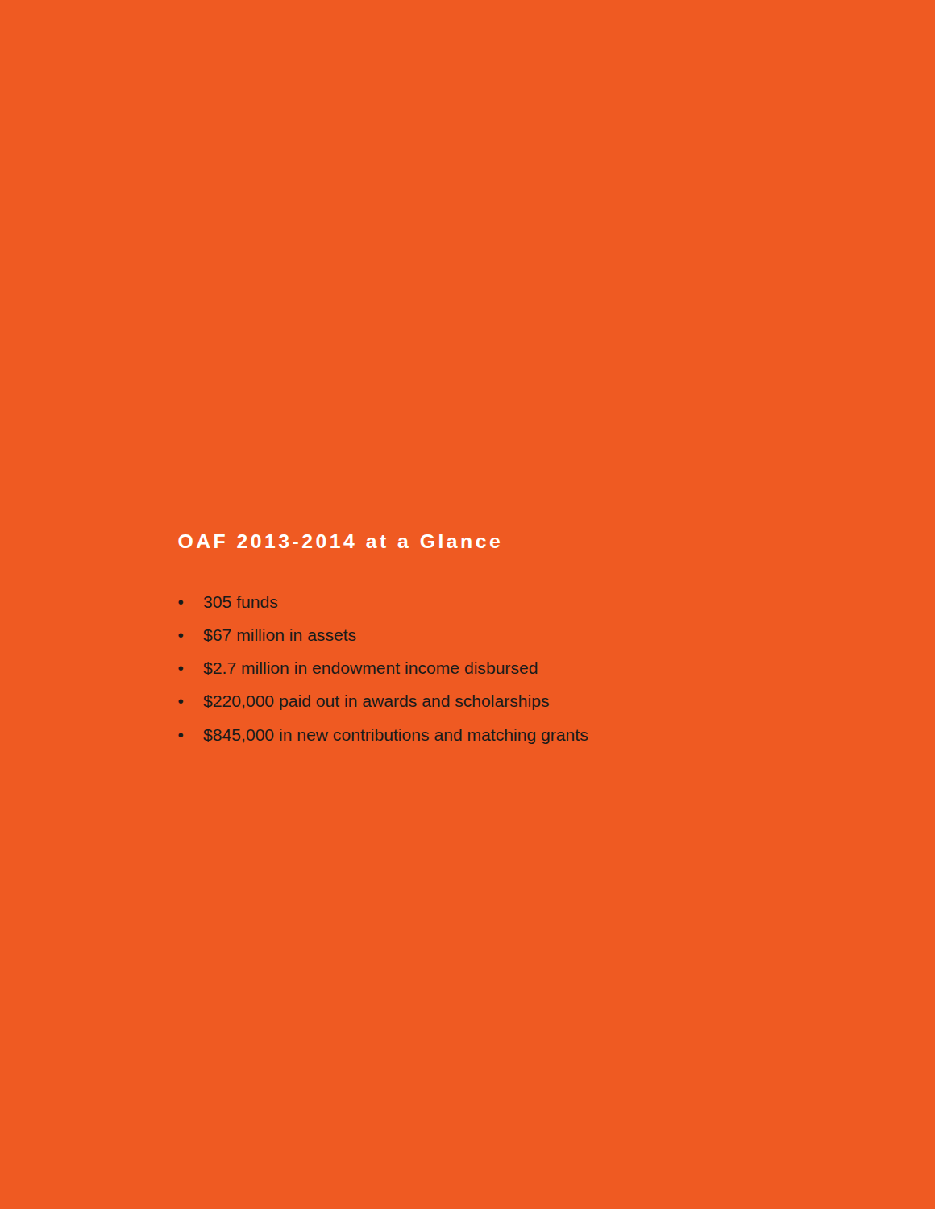OAF 2013-2014 at a Glance
305 funds
$67 million in assets
$2.7 million in endowment income disbursed
$220,000 paid out in awards and scholarships
$845,000 in new contributions and matching grants